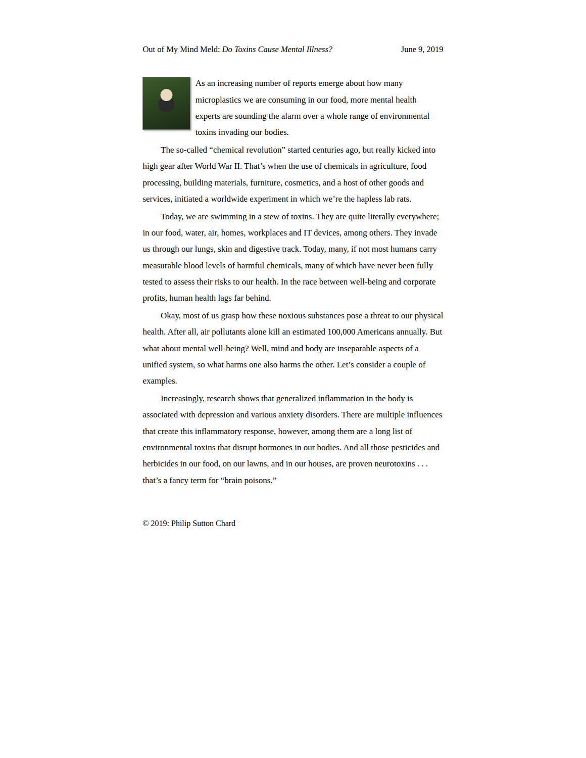Out of My Mind Meld: Do Toxins Cause Mental Illness?
June 9, 2019
As an increasing number of reports emerge about how many microplastics we are consuming in our food, more mental health experts are sounding the alarm over a whole range of environmental toxins invading our bodies.
The so-called “chemical revolution” started centuries ago, but really kicked into high gear after World War II. That’s when the use of chemicals in agriculture, food processing, building materials, furniture, cosmetics, and a host of other goods and services, initiated a worldwide experiment in which we’re the hapless lab rats.
Today, we are swimming in a stew of toxins. They are quite literally everywhere; in our food, water, air, homes, workplaces and IT devices, among others. They invade us through our lungs, skin and digestive track. Today, many, if not most humans carry measurable blood levels of harmful chemicals, many of which have never been fully tested to assess their risks to our health. In the race between well-being and corporate profits, human health lags far behind.
Okay, most of us grasp how these noxious substances pose a threat to our physical health. After all, air pollutants alone kill an estimated 100,000 Americans annually. But what about mental well-being? Well, mind and body are inseparable aspects of a unified system, so what harms one also harms the other. Let’s consider a couple of examples.
Increasingly, research shows that generalized inflammation in the body is associated with depression and various anxiety disorders. There are multiple influences that create this inflammatory response, however, among them are a long list of environmental toxins that disrupt hormones in our bodies. And all those pesticides and herbicides in our food, on our lawns, and in our houses, are proven neurotoxins . . . that’s a fancy term for “brain poisons.”
© 2019: Philip Sutton Chard